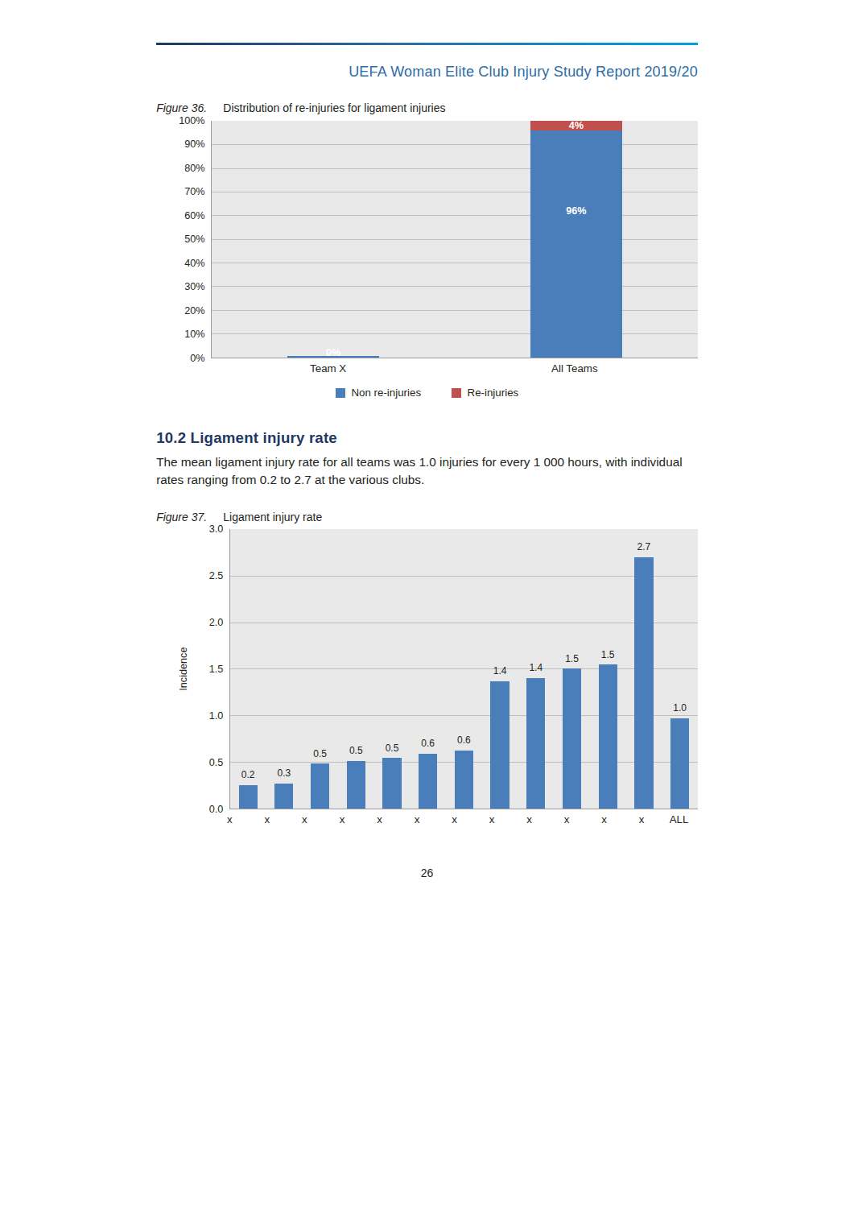UEFA Woman Elite Club Injury Study Report 2019/20
Figure 36. Distribution of re-injuries for ligament injuries
100%
90%
80%
70%
60%
50%
40%
30%
20%
10%
0%
0%
4%
96%
Team X
All Teams
Non re-injuries
Re-injuries
10.2 Ligament injury rate
The mean ligament injury rate for all teams was 1.0 injuries for every 1 000 hours, with individual rates ranging from 0.2 to 2.7 at the various clubs.
Figure 37. Ligament injury rate
Incidence
3.0
2.5
2.0
1.5
1.0
0.5
0.0
0.2
0.3
0.5
0.5
0.5
0.6
0.6
1.4
1.4
1.5
1.5
2.7
1.0
x
x
x
x
x
x
x
x
x
x
x
x
ALL
26